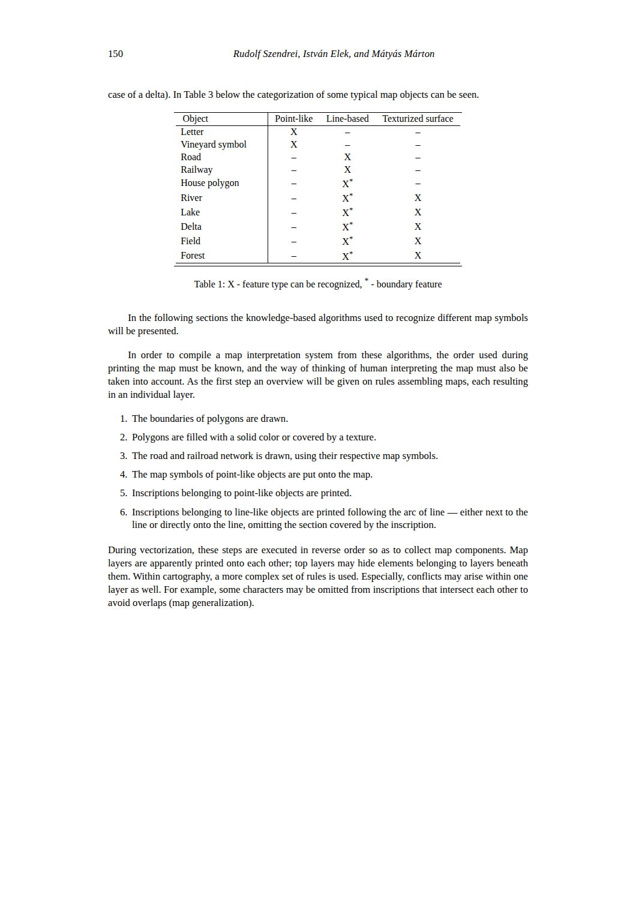150
Rudolf Szendrei, István Elek, and Mátyás Márton
case of a delta). In Table 3 below the categorization of some typical map objects can be seen.
| Object | Point-like | Line-based | Texturized surface |
| --- | --- | --- | --- |
| Letter | X | – | – |
| Vineyard symbol | X | – | – |
| Road | – | X | – |
| Railway | – | X | – |
| House polygon | – | X * | – |
| River | – | X * | X |
| Lake | – | X * | X |
| Delta | – | X * | X |
| Field | – | X * | X |
| Forest | – | X * | X |
Table 1: X - feature type can be recognized, * - boundary feature
In the following sections the knowledge-based algorithms used to recognize different map symbols will be presented.
In order to compile a map interpretation system from these algorithms, the order used during printing the map must be known, and the way of thinking of human interpreting the map must also be taken into account. As the first step an overview will be given on rules assembling maps, each resulting in an individual layer.
The boundaries of polygons are drawn.
Polygons are filled with a solid color or covered by a texture.
The road and railroad network is drawn, using their respective map symbols.
The map symbols of point-like objects are put onto the map.
Inscriptions belonging to point-like objects are printed.
Inscriptions belonging to line-like objects are printed following the arc of line — either next to the line or directly onto the line, omitting the section covered by the inscription.
During vectorization, these steps are executed in reverse order so as to collect map components. Map layers are apparently printed onto each other; top layers may hide elements belonging to layers beneath them. Within cartography, a more complex set of rules is used. Especially, conflicts may arise within one layer as well. For example, some characters may be omitted from inscriptions that intersect each other to avoid overlaps (map generalization).